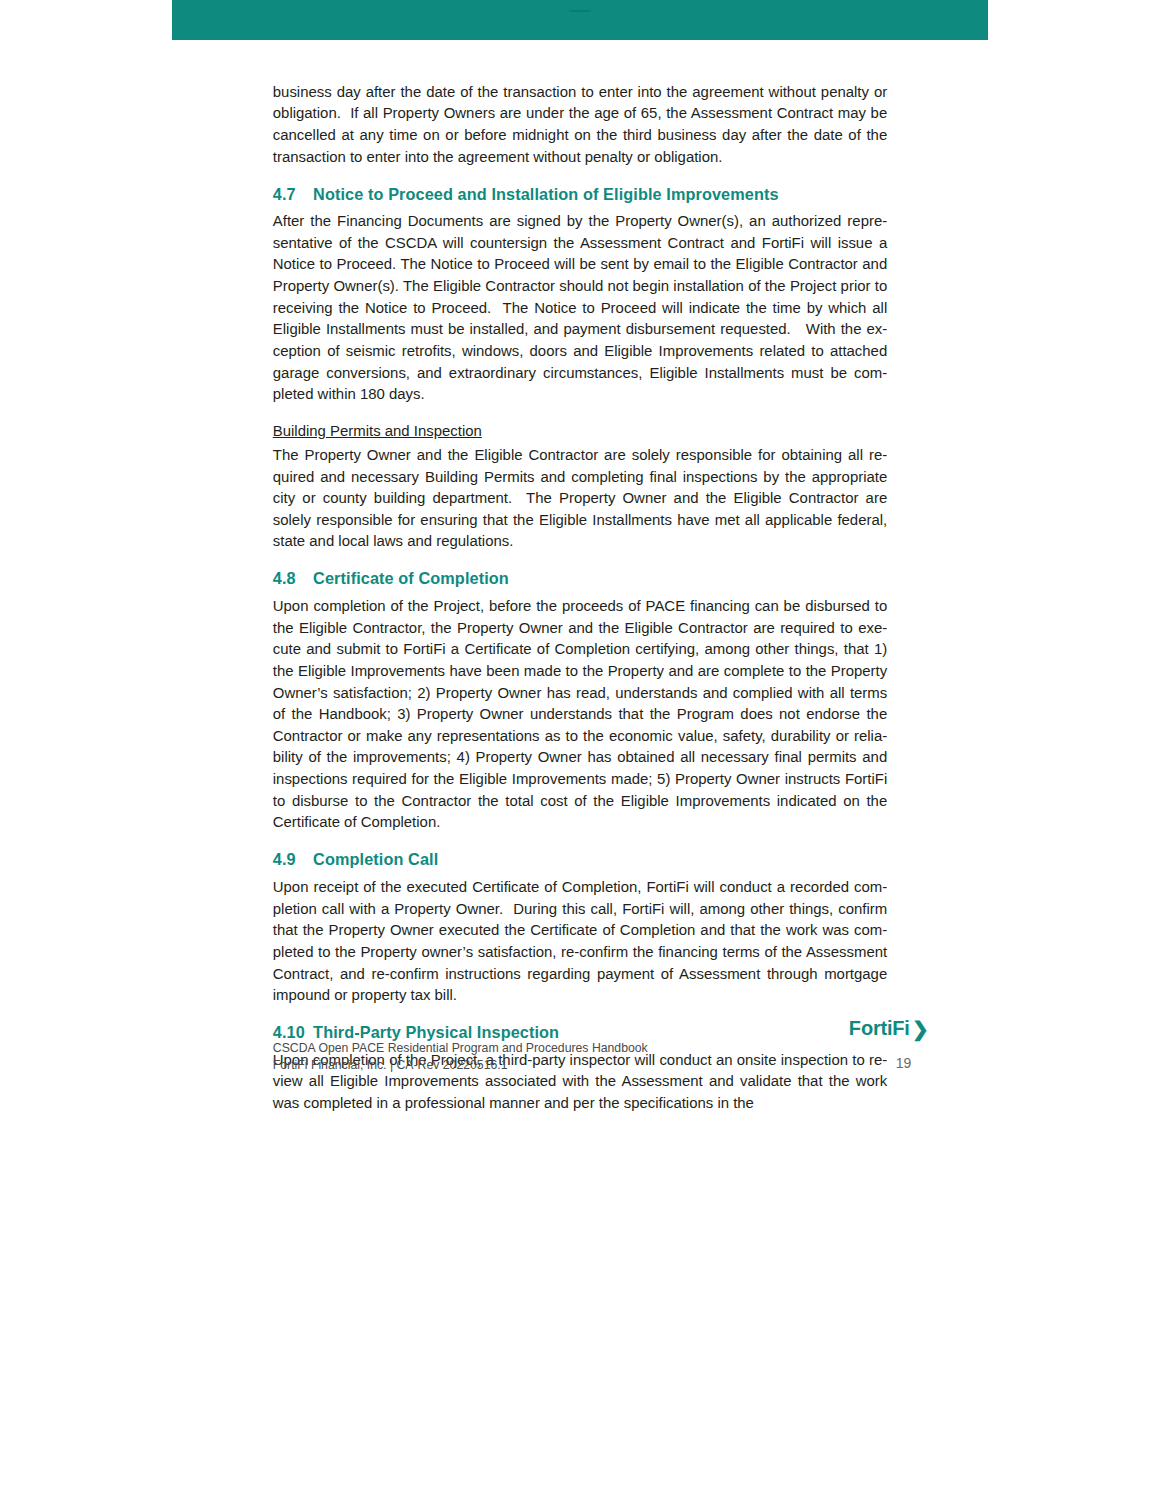business day after the date of the transaction to enter into the agreement without penalty or obligation. If all Property Owners are under the age of 65, the Assessment Contract may be cancelled at any time on or before midnight on the third business day after the date of the transaction to enter into the agreement without penalty or obligation.
4.7 Notice to Proceed and Installation of Eligible Improvements
After the Financing Documents are signed by the Property Owner(s), an authorized representative of the CSCDA will countersign the Assessment Contract and FortiFi will issue a Notice to Proceed. The Notice to Proceed will be sent by email to the Eligible Contractor and Property Owner(s). The Eligible Contractor should not begin installation of the Project prior to receiving the Notice to Proceed. The Notice to Proceed will indicate the time by which all Eligible Installments must be installed, and payment disbursement requested. With the exception of seismic retrofits, windows, doors and Eligible Improvements related to attached garage conversions, and extraordinary circumstances, Eligible Installments must be completed within 180 days.
Building Permits and Inspection
The Property Owner and the Eligible Contractor are solely responsible for obtaining all required and necessary Building Permits and completing final inspections by the appropriate city or county building department. The Property Owner and the Eligible Contractor are solely responsible for ensuring that the Eligible Installments have met all applicable federal, state and local laws and regulations.
4.8 Certificate of Completion
Upon completion of the Project, before the proceeds of PACE financing can be disbursed to the Eligible Contractor, the Property Owner and the Eligible Contractor are required to execute and submit to FortiFi a Certificate of Completion certifying, among other things, that 1) the Eligible Improvements have been made to the Property and are complete to the Property Owner’s satisfaction; 2) Property Owner has read, understands and complied with all terms of the Handbook; 3) Property Owner understands that the Program does not endorse the Contractor or make any representations as to the economic value, safety, durability or reliability of the improvements; 4) Property Owner has obtained all necessary final permits and inspections required for the Eligible Improvements made; 5) Property Owner instructs FortiFi to disburse to the Contractor the total cost of the Eligible Improvements indicated on the Certificate of Completion.
4.9 Completion Call
Upon receipt of the executed Certificate of Completion, FortiFi will conduct a recorded completion call with a Property Owner. During this call, FortiFi will, among other things, confirm that the Property Owner executed the Certificate of Completion and that the work was completed to the Property owner’s satisfaction, re-confirm the financing terms of the Assessment Contract, and re-confirm instructions regarding payment of Assessment through mortgage impound or property tax bill.
4.10 Third-Party Physical Inspection
Upon completion of the Project, a third-party inspector will conduct an onsite inspection to review all Eligible Improvements associated with the Assessment and validate that the work was completed in a professional manner and per the specifications in the
CSCDA Open PACE Residential Program and Procedures Handbook
FortiFi Financial, Inc. | CA-Rev 20220516.1
FortiFi❯
19